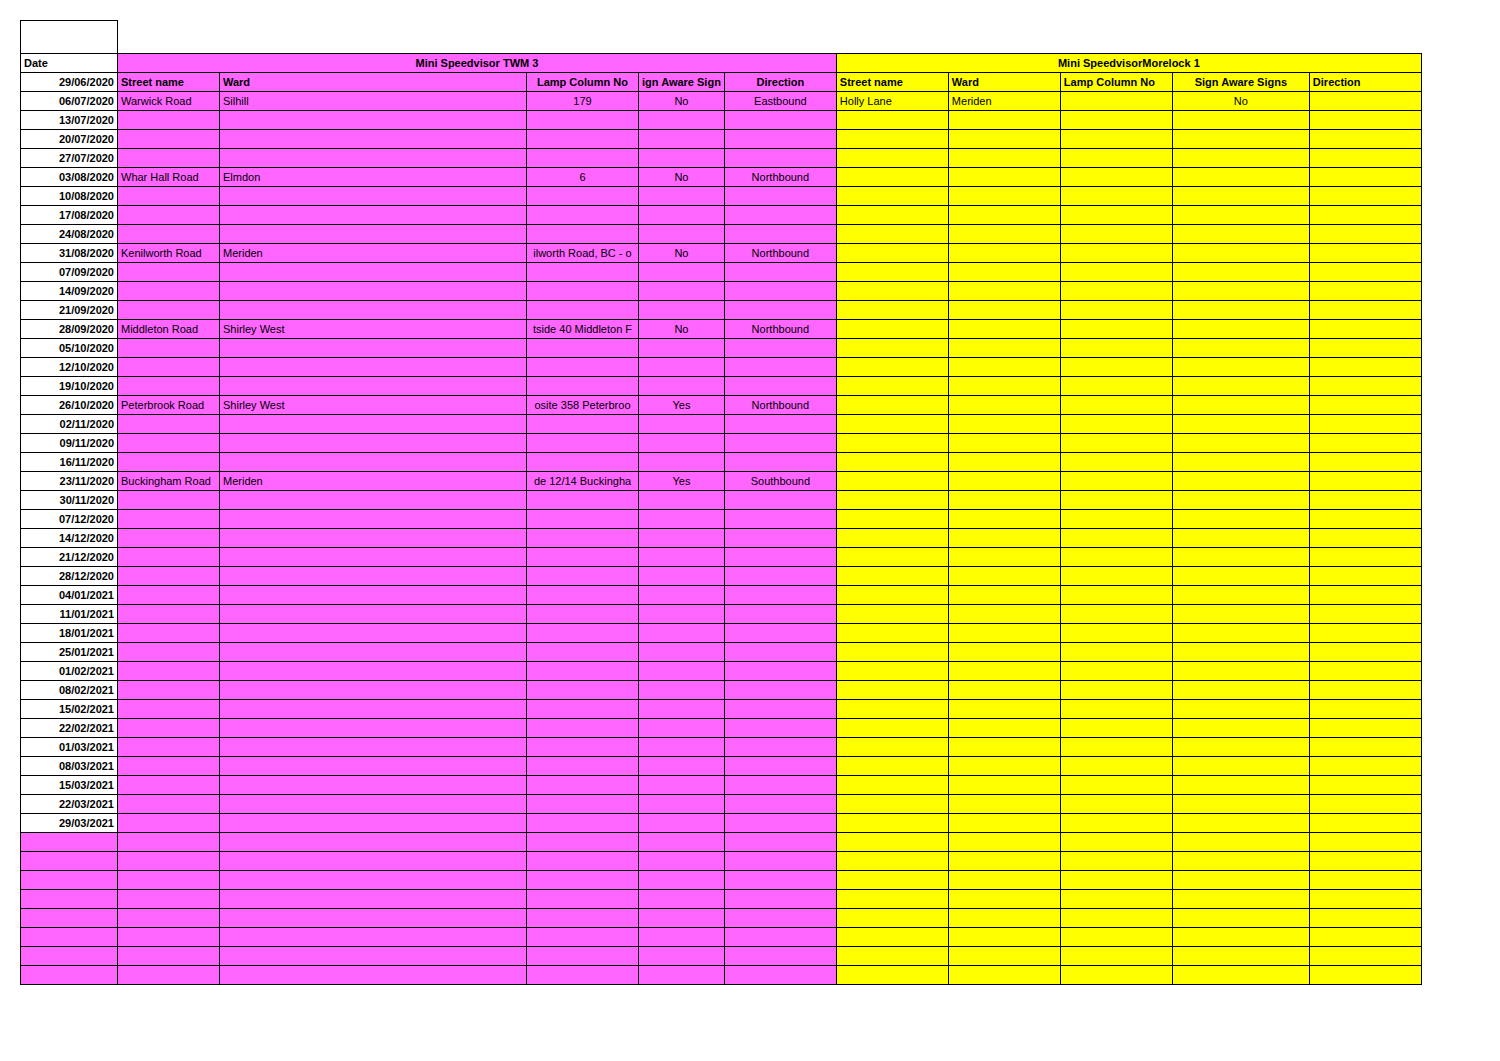| Date | Mini Speedvisor TWM 3 | Mini SpeedvisorMorelock 1 |
| 29/06/2020 | Street name | Ward | Lamp Column No | ign Aware Sign | Direction | Street name | Ward | Lamp Column No | Sign Aware Signs | Direction |
| 06/07/2020 | Warwick Road | Silhill | 179 | No | Eastbound | Holly Lane | Meriden | | No | |
| 13/07/2020 | | | | | | | | | | |
| 20/07/2020 | | | | | | | | | | |
| 27/07/2020 | | | | | | | | | | |
| 03/08/2020 | Whar Hall Road | Elmdon | 6 | No | Northbound | | | | | |
| 10/08/2020 | | | | | | | | | | |
| 17/08/2020 | | | | | | | | | | |
| 24/08/2020 | | | | | | | | | | |
| 31/08/2020 | Kenilworth Road | Meriden | ilworth Road, BC - o | No | Northbound | | | | | |
| 07/09/2020 | | | | | | | | | | |
| 14/09/2020 | | | | | | | | | | |
| 21/09/2020 | | | | | | | | | | |
| 28/09/2020 | Middleton Road | Shirley West | tside 40 Middleton F | No | Northbound | | | | | |
| 05/10/2020 | | | | | | | | | | |
| 12/10/2020 | | | | | | | | | | |
| 19/10/2020 | | | | | | | | | | |
| 26/10/2020 | Peterbrook Road | Shirley West | osite 358 Peterbroo | Yes | Northbound | | | | | |
| 02/11/2020 | | | | | | | | | | |
| 09/11/2020 | | | | | | | | | | |
| 16/11/2020 | | | | | | | | | | |
| 23/11/2020 | Buckingham Road | Meriden | de 12/14 Buckingha | Yes | Southbound | | | | | |
| 30/11/2020 | | | | | | | | | | |
| 07/12/2020 | | | | | | | | | | |
| 14/12/2020 | | | | | | | | | | |
| 21/12/2020 | | | | | | | | | | |
| 28/12/2020 | | | | | | | | | | |
| 04/01/2021 | | | | | | | | | | |
| 11/01/2021 | | | | | | | | | | |
| 18/01/2021 | | | | | | | | | | |
| 25/01/2021 | | | | | | | | | | |
| 01/02/2021 | | | | | | | | | | |
| 08/02/2021 | | | | | | | | | | |
| 15/02/2021 | | | | | | | | | | |
| 22/02/2021 | | | | | | | | | | |
| 01/03/2021 | | | | | | | | | | |
| 08/03/2021 | | | | | | | | | | |
| 15/03/2021 | | | | | | | | | | |
| 22/03/2021 | | | | | | | | | | |
| 29/03/2021 | | | | | | | | | | |